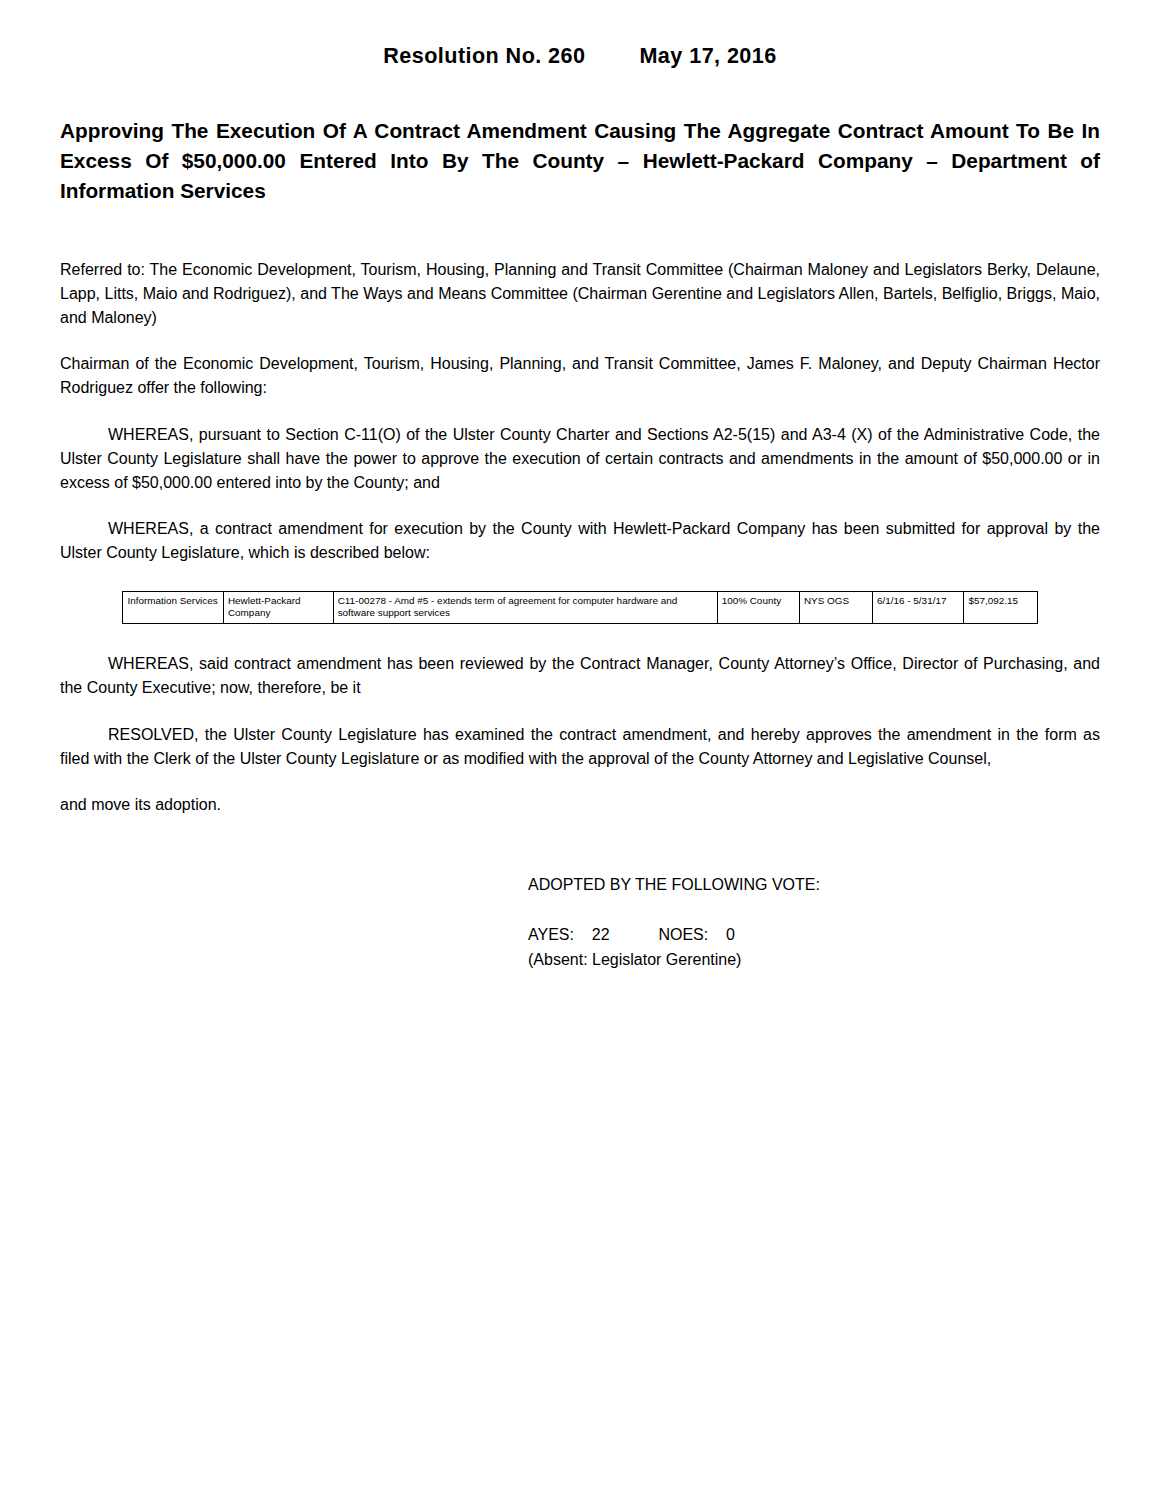Resolution No. 260 May 17, 2016
Approving The Execution Of A Contract Amendment Causing The Aggregate Contract Amount To Be In Excess Of $50,000.00 Entered Into By The County – Hewlett-Packard Company – Department of Information Services
Referred to: The Economic Development, Tourism, Housing, Planning and Transit Committee (Chairman Maloney and Legislators Berky, Delaune, Lapp, Litts, Maio and Rodriguez), and The Ways and Means Committee (Chairman Gerentine and Legislators Allen, Bartels, Belfiglio, Briggs, Maio, and Maloney)
Chairman of the Economic Development, Tourism, Housing, Planning, and Transit Committee, James F. Maloney, and Deputy Chairman Hector Rodriguez offer the following:
WHEREAS, pursuant to Section C-11(O) of the Ulster County Charter and Sections A2-5(15) and A3-4 (X) of the Administrative Code, the Ulster County Legislature shall have the power to approve the execution of certain contracts and amendments in the amount of $50,000.00 or in excess of $50,000.00 entered into by the County; and
WHEREAS, a contract amendment for execution by the County with Hewlett-Packard Company has been submitted for approval by the Ulster County Legislature, which is described below:
| Information Services | Hewlett-Packard Company | C11-00278 - Amd #5 - extends term of agreement for computer hardware and software support services | 100% County | NYS OGS | 6/1/16 - 5/31/17 | $57,092.15 |
WHEREAS, said contract amendment has been reviewed by the Contract Manager, County Attorney’s Office, Director of Purchasing, and the County Executive; now, therefore, be it
RESOLVED, the Ulster County Legislature has examined the contract amendment, and hereby approves the amendment in the form as filed with the Clerk of the Ulster County Legislature or as modified with the approval of the County Attorney and Legislative Counsel,
and move its adoption.
ADOPTED BY THE FOLLOWING VOTE:
AYES: 22 NOES: 0
(Absent: Legislator Gerentine)